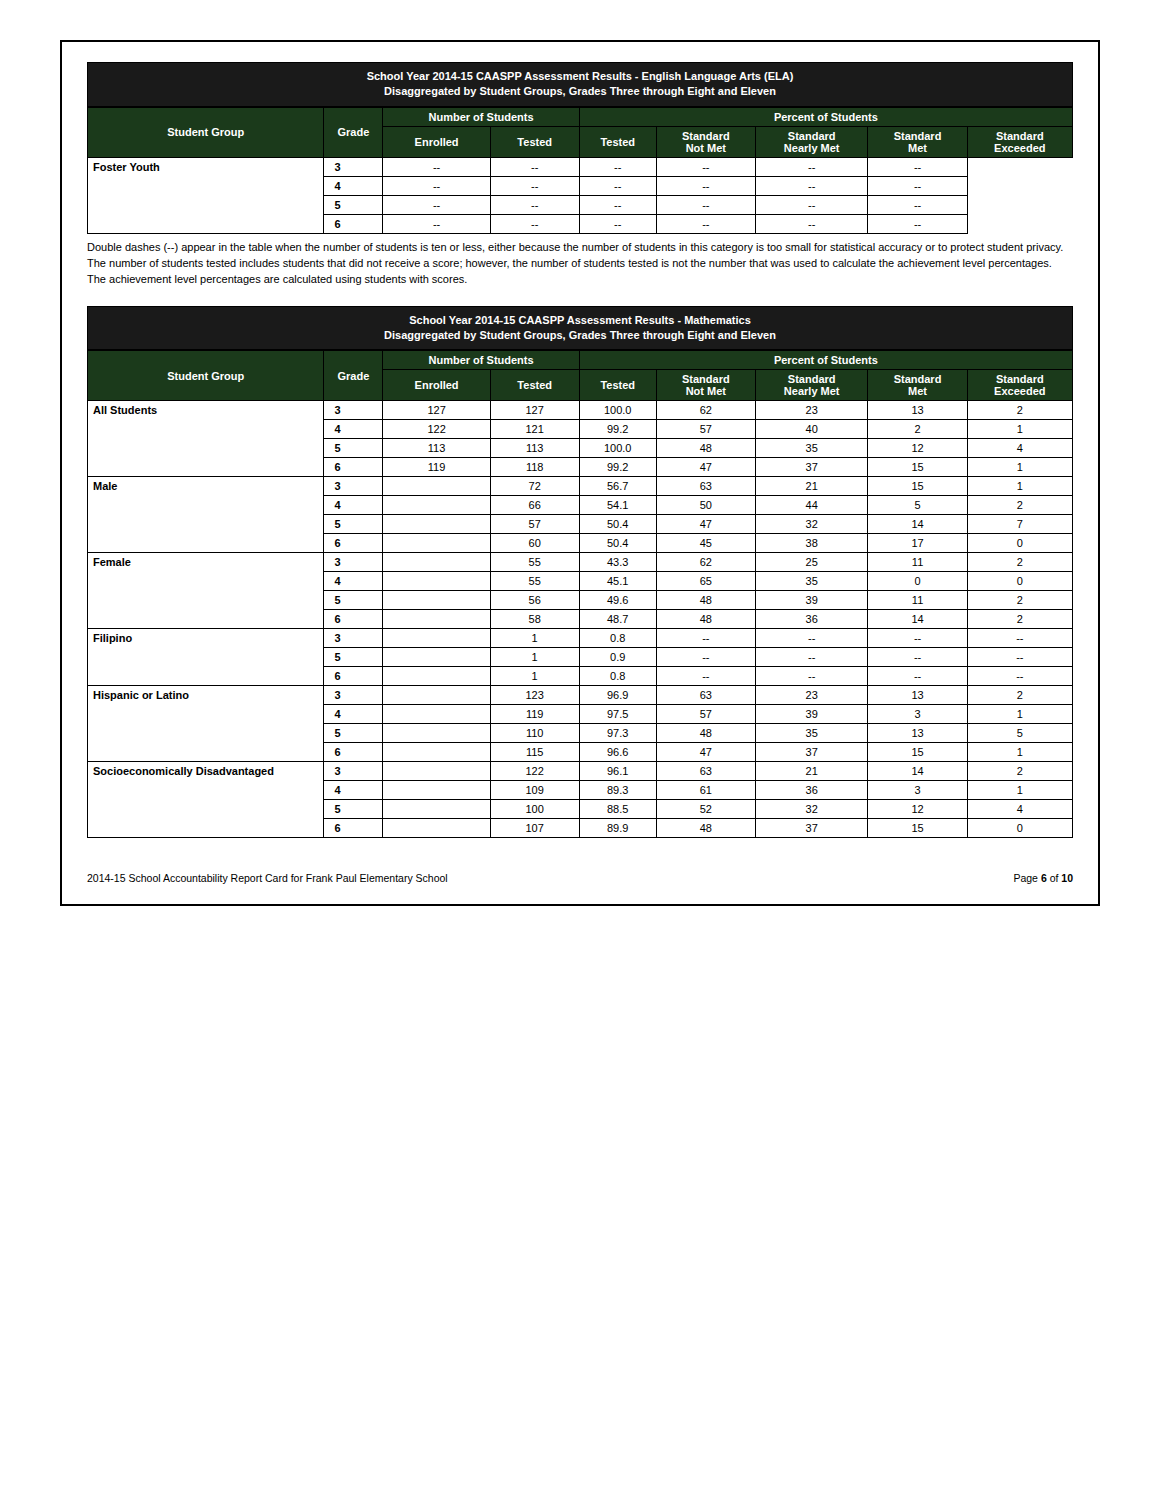School Year 2014-15 CAASPP Assessment Results - English Language Arts (ELA) Disaggregated by Student Groups, Grades Three through Eight and Eleven
| Student Group | Grade | Number of Students | Percent of Students |
| --- | --- | --- | --- |
| Enrolled | Tested | Tested | Standard Not Met | Standard Nearly Met | Standard Met | Standard Exceeded |
| Foster Youth | 3 | -- | -- | -- | -- | -- | -- |
| 4 | -- | -- | -- | -- | -- | -- |
| 5 | -- | -- | -- | -- | -- | -- |
| 6 | -- | -- | -- | -- | -- | -- |
Double dashes (--) appear in the table when the number of students is ten or less, either because the number of students in this category is too small for statistical accuracy or to protect student privacy. The number of students tested includes students that did not receive a score; however, the number of students tested is not the number that was used to calculate the achievement level percentages. The achievement level percentages are calculated using students with scores.
School Year 2014-15 CAASPP Assessment Results - Mathematics Disaggregated by Student Groups, Grades Three through Eight and Eleven
| Student Group | Grade | Number of Students | Percent of Students |
| --- | --- | --- | --- |
| Enrolled | Tested | Tested | Standard Not Met | Standard Nearly Met | Standard Met | Standard Exceeded |
| All Students | 3 | 127 | 127 | 100.0 | 62 | 23 | 13 | 2 |
| 4 | 122 | 121 | 99.2 | 57 | 40 | 2 | 1 |
| 5 | 113 | 113 | 100.0 | 48 | 35 | 12 | 4 |
| 6 | 119 | 118 | 99.2 | 47 | 37 | 15 | 1 |
| Male | 3 | | 72 | 56.7 | 63 | 21 | 15 | 1 |
| 4 | | 66 | 54.1 | 50 | 44 | 5 | 2 |
| 5 | | 57 | 50.4 | 47 | 32 | 14 | 7 |
| 6 | | 60 | 50.4 | 45 | 38 | 17 | 0 |
| Female | 3 | | 55 | 43.3 | 62 | 25 | 11 | 2 |
| 4 | | 55 | 45.1 | 65 | 35 | 0 | 0 |
| 5 | | 56 | 49.6 | 48 | 39 | 11 | 2 |
| 6 | | 58 | 48.7 | 48 | 36 | 14 | 2 |
| Filipino | 3 | | 1 | 0.8 | -- | -- | -- | -- |
| 5 | | 1 | 0.9 | -- | -- | -- | -- |
| 6 | | 1 | 0.8 | -- | -- | -- | -- |
| Hispanic or Latino | 3 | | 123 | 96.9 | 63 | 23 | 13 | 2 |
| 4 | | 119 | 97.5 | 57 | 39 | 3 | 1 |
| 5 | | 110 | 97.3 | 48 | 35 | 13 | 5 |
| 6 | | 115 | 96.6 | 47 | 37 | 15 | 1 |
| Socioeconomically Disadvantaged | 3 | | 122 | 96.1 | 63 | 21 | 14 | 2 |
| 4 | | 109 | 89.3 | 61 | 36 | 3 | 1 |
| 5 | | 100 | 88.5 | 52 | 32 | 12 | 4 |
| 6 | | 107 | 89.9 | 48 | 37 | 15 | 0 |
2014-15 School Accountability Report Card for Frank Paul Elementary School Page 6 of 10